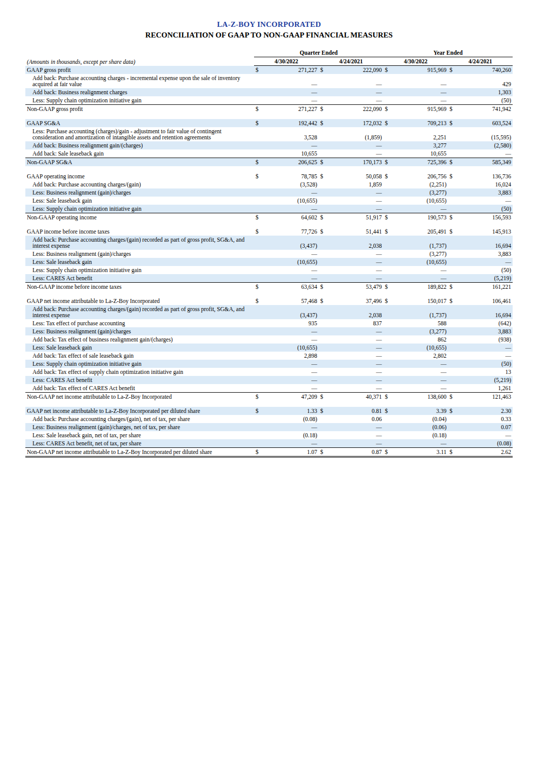LA-Z-BOY INCORPORATED
RECONCILIATION OF GAAP TO NON-GAAP FINANCIAL MEASURES
| | Quarter Ended | Year Ended |
| --- | --- | --- |
| (Amounts in thousands, except per share data) | 4/30/2022 | 4/24/2021 | 4/30/2022 | 4/24/2021 |
| GAAP gross profit | $ | 271,227 | $ | 222,090 | $ | 915,969 | $ | 740,260 |
| Add back: Purchase accounting charges - incremental expense upon the sale of inventory acquired at fair value | | — | | — | | — | | 429 |
| Add back: Business realignment charges | | — | | — | | — | | 1,303 |
| Less: Supply chain optimization initiative gain | | — | | — | | — | | (50) |
| Non-GAAP gross profit | $ | 271,227 | $ | 222,090 | $ | 915,969 | $ | 741,942 |
| GAAP SG&A | $ | 192,442 | $ | 172,032 | $ | 709,213 | $ | 603,524 |
| Less: Purchase accounting (charges)/gain - adjustment to fair value of contingent consideration and amortization of intangible assets and retention agreements | | 3,528 | | (1,859) | | 2,251 | | (15,595) |
| Add back: Business realignment gain/(charges) | | — | | — | | 3,277 | | (2,580) |
| Add back: Sale leaseback gain | | 10,655 | | — | | 10,655 | | — |
| Non-GAAP SG&A | $ | 206,625 | $ | 170,173 | $ | 725,396 | $ | 585,349 |
| GAAP operating income | $ | 78,785 | $ | 50,058 | $ | 206,756 | $ | 136,736 |
| Add back: Purchase accounting charges/(gain) | | (3,528) | | 1,859 | | (2,251) | | 16,024 |
| Less: Business realignment (gain)/charges | | — | | — | | (3,277) | | 3,883 |
| Less: Sale leaseback gain | | (10,655) | | — | | (10,655) | | — |
| Less: Supply chain optimization initiative gain | | — | | — | | — | | (50) |
| Non-GAAP operating income | $ | 64,602 | $ | 51,917 | $ | 190,573 | $ | 156,593 |
| GAAP income before income taxes | $ | 77,726 | $ | 51,441 | $ | 205,491 | $ | 145,913 |
| Add back: Purchase accounting charges/(gain) recorded as part of gross profit, SG&A, and interest expense | | (3,437) | | 2,038 | | (1,737) | | 16,694 |
| Less: Business realignment (gain)/charges | | — | | — | | (3,277) | | 3,883 |
| Less: Sale leaseback gain | | (10,655) | | — | | (10,655) | | — |
| Less: Supply chain optimization initiative gain | | — | | — | | — | | (50) |
| Less: CARES Act benefit | | — | | — | | — | | (5,219) |
| Non-GAAP income before income taxes | $ | 63,634 | $ | 53,479 | $ | 189,822 | $ | 161,221 |
| GAAP net income attributable to La-Z-Boy Incorporated | $ | 57,468 | $ | 37,496 | $ | 150,017 | $ | 106,461 |
| Add back: Purchase accounting charges/(gain) recorded as part of gross profit, SG&A, and interest expense | | (3,437) | | 2,038 | | (1,737) | | 16,694 |
| Less: Tax effect of purchase accounting | | 935 | | 837 | | 588 | | (642) |
| Less: Business realignment (gain)/charges | | — | | — | | (3,277) | | 3,883 |
| Add back: Tax effect of business realignment gain/(charges) | | — | | — | | 862 | | (938) |
| Less: Sale leaseback gain | | (10,655) | | — | | (10,655) | | — |
| Add back: Tax effect of sale leaseback gain | | 2,898 | | — | | 2,802 | | — |
| Less: Supply chain optimization initiative gain | | — | | — | | — | | (50) |
| Add back: Tax effect of supply chain optimization initiative gain | | — | | — | | — | | 13 |
| Less: CARES Act benefit | | — | | — | | — | | (5,219) |
| Add back: Tax effect of CARES Act benefit | | — | | — | | — | | 1,261 |
| Non-GAAP net income attributable to La-Z-Boy Incorporated | $ | 47,209 | $ | 40,371 | $ | 138,600 | $ | 121,463 |
| GAAP net income attributable to La-Z-Boy Incorporated per diluted share | $ | 1.33 | $ | 0.81 | $ | 3.39 | $ | 2.30 |
| Add back: Purchase accounting charges/(gain), net of tax, per share | | (0.08) | | 0.06 | | (0.04) | | 0.33 |
| Less: Business realignment (gain)/charges, net of tax, per share | | — | | — | | (0.06) | | 0.07 |
| Less: Sale leaseback gain, net of tax, per share | | (0.18) | | — | | (0.18) | | — |
| Less: CARES Act benefit, net of tax, per share | | — | | — | | — | | (0.08) |
| Non-GAAP net income attributable to La-Z-Boy Incorporated per diluted share | $ | 1.07 | $ | 0.87 | $ | 3.11 | $ | 2.62 |